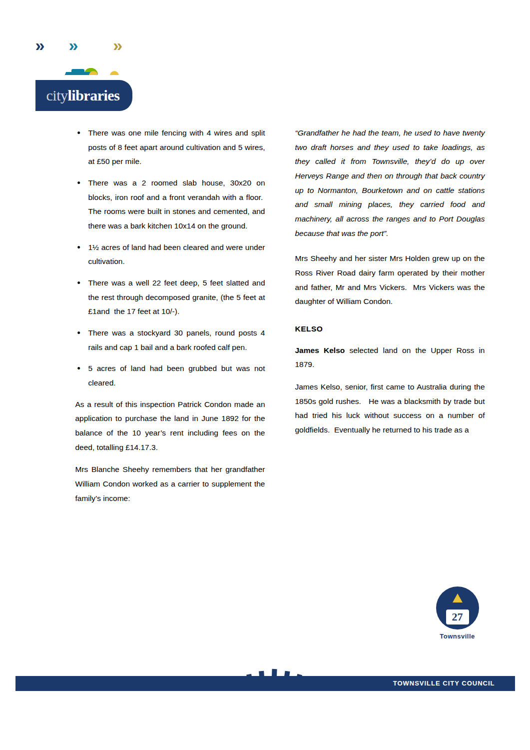» » »
city libraries
There was one mile fencing with 4 wires and split posts of 8 feet apart around cultivation and 5 wires, at £50 per mile.
There was a 2 roomed slab house, 30x20 on blocks, iron roof and a front verandah with a floor. The rooms were built in stones and cemented, and there was a bark kitchen 10x14 on the ground.
1½ acres of land had been cleared and were under cultivation.
There was a well 22 feet deep, 5 feet slatted and the rest through decomposed granite, (the 5 feet at £1and the 17 feet at 10/-).
There was a stockyard 30 panels, round posts 4 rails and cap 1 bail and a bark roofed calf pen.
5 acres of land had been grubbed but was not cleared.
As a result of this inspection Patrick Condon made an application to purchase the land in June 1892 for the balance of the 10 year’s rent including fees on the deed, totalling £14.17.3.
Mrs Blanche Sheehy remembers that her grandfather William Condon worked as a carrier to supplement the family’s income:
“Grandfather he had the team, he used to have twenty two draft horses and they used to take loadings, as they called it from Townsville, they’d do up over Herveys Range and then on through that back country up to Normanton, Bourketown and on cattle stations and small mining places, they carried food and machinery, all across the ranges and to Port Douglas because that was the port”.
Mrs Sheehy and her sister Mrs Holden grew up on the Ross River Road dairy farm operated by their mother and father, Mr and Mrs Vickers. Mrs Vickers was the daughter of William Condon.
KELSO
James Kelso selected land on the Upper Ross in 1879.
James Kelso, senior, first came to Australia during the 1850s gold rushes. He was a blacksmith by trade but had tried his luck without success on a number of goldfields. Eventually he returned to his trade as a
27
Townsville
TOWNSVILLE CITY COUNCIL